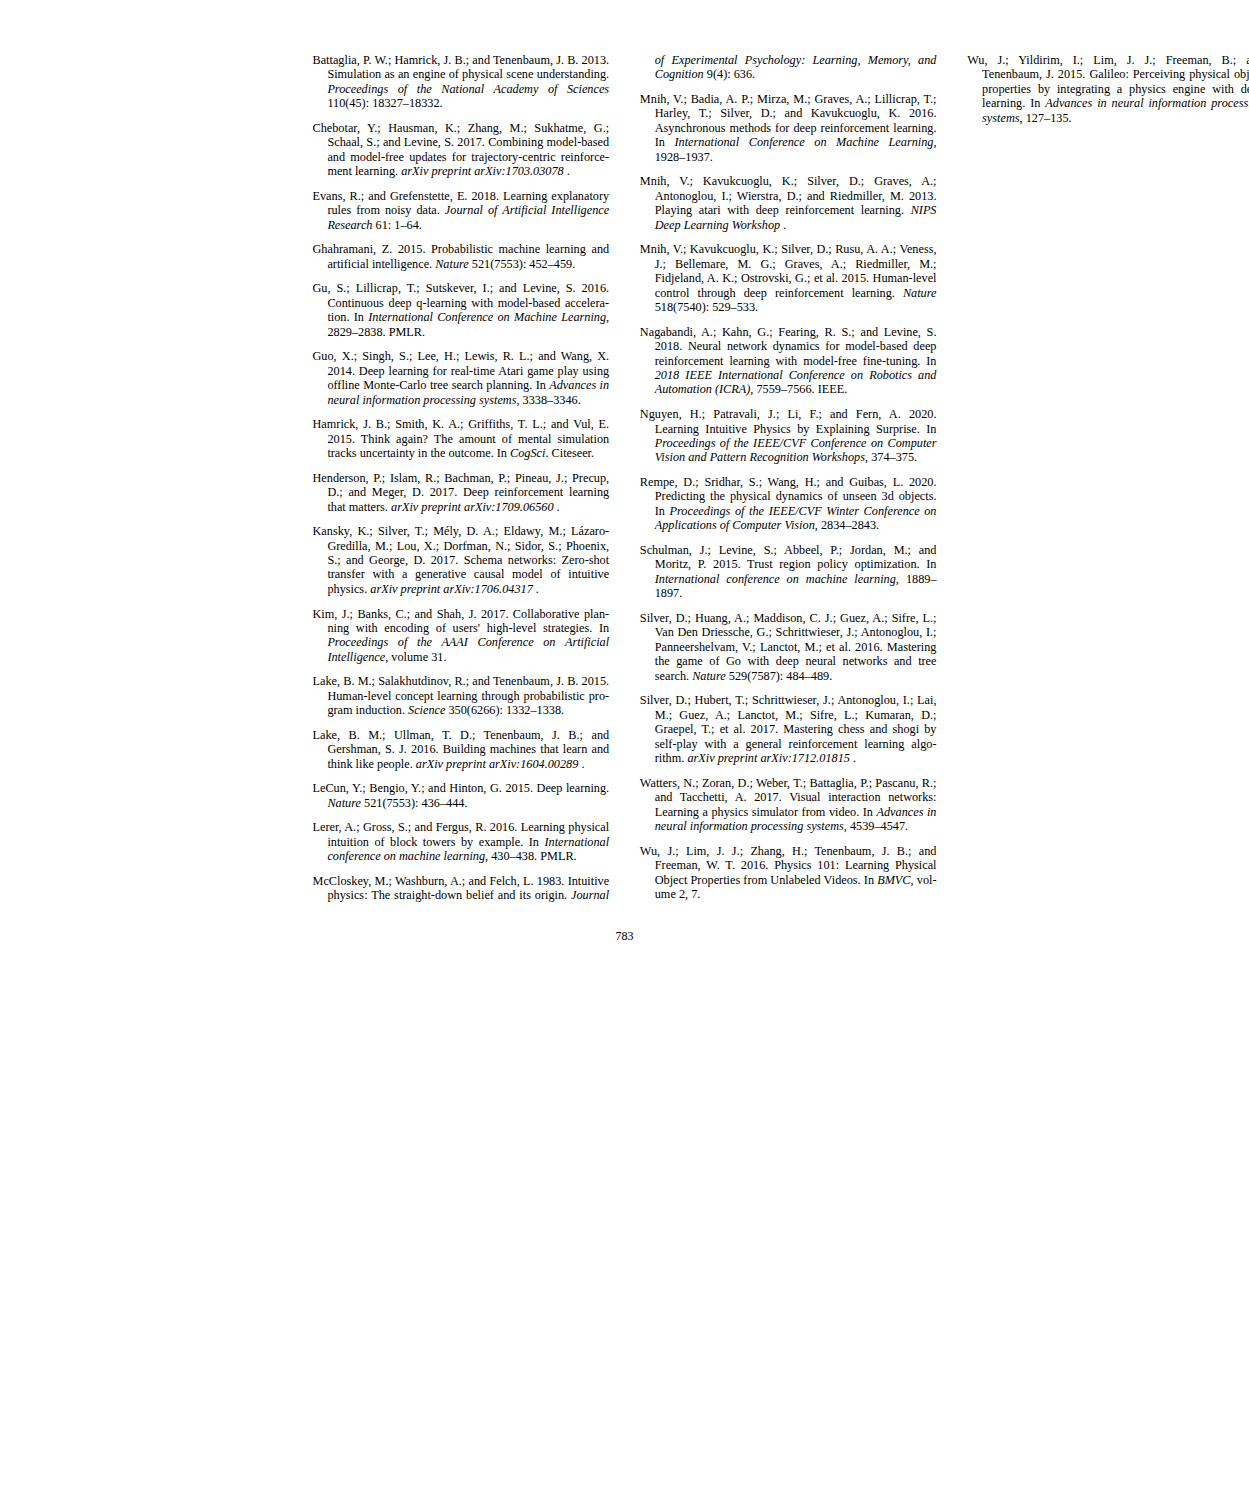Battaglia, P. W.; Hamrick, J. B.; and Tenenbaum, J. B. 2013. Simulation as an engine of physical scene understanding. Proceedings of the National Academy of Sciences 110(45): 18327–18332.
Chebotar, Y.; Hausman, K.; Zhang, M.; Sukhatme, G.; Schaal, S.; and Levine, S. 2017. Combining model-based and model-free updates for trajectory-centric reinforcement learning. arXiv preprint arXiv:1703.03078 .
Evans, R.; and Grefenstette, E. 2018. Learning explanatory rules from noisy data. Journal of Artificial Intelligence Research 61: 1–64.
Ghahramani, Z. 2015. Probabilistic machine learning and artificial intelligence. Nature 521(7553): 452–459.
Gu, S.; Lillicrap, T.; Sutskever, I.; and Levine, S. 2016. Continuous deep q-learning with model-based acceleration. In International Conference on Machine Learning, 2829–2838. PMLR.
Guo, X.; Singh, S.; Lee, H.; Lewis, R. L.; and Wang, X. 2014. Deep learning for real-time Atari game play using offline Monte-Carlo tree search planning. In Advances in neural information processing systems, 3338–3346.
Hamrick, J. B.; Smith, K. A.; Griffiths, T. L.; and Vul, E. 2015. Think again? The amount of mental simulation tracks uncertainty in the outcome. In CogSci. Citeseer.
Henderson, P.; Islam, R.; Bachman, P.; Pineau, J.; Precup, D.; and Meger, D. 2017. Deep reinforcement learning that matters. arXiv preprint arXiv:1709.06560 .
Kansky, K.; Silver, T.; Mély, D. A.; Eldawy, M.; Lázaro-Gredilla, M.; Lou, X.; Dorfman, N.; Sidor, S.; Phoenix, S.; and George, D. 2017. Schema networks: Zero-shot transfer with a generative causal model of intuitive physics. arXiv preprint arXiv:1706.04317 .
Kim, J.; Banks, C.; and Shah, J. 2017. Collaborative planning with encoding of users' high-level strategies. In Proceedings of the AAAI Conference on Artificial Intelligence, volume 31.
Lake, B. M.; Salakhutdinov, R.; and Tenenbaum, J. B. 2015. Human-level concept learning through probabilistic program induction. Science 350(6266): 1332–1338.
Lake, B. M.; Ullman, T. D.; Tenenbaum, J. B.; and Gershman, S. J. 2016. Building machines that learn and think like people. arXiv preprint arXiv:1604.00289 .
LeCun, Y.; Bengio, Y.; and Hinton, G. 2015. Deep learning. Nature 521(7553): 436–444.
Lerer, A.; Gross, S.; and Fergus, R. 2016. Learning physical intuition of block towers by example. In International conference on machine learning, 430–438. PMLR.
McCloskey, M.; Washburn, A.; and Felch, L. 1983. Intuitive physics: The straight-down belief and its origin. Journal of Experimental Psychology: Learning, Memory, and Cognition 9(4): 636.
Mnih, V.; Badia, A. P.; Mirza, M.; Graves, A.; Lillicrap, T.; Harley, T.; Silver, D.; and Kavukcuoglu, K. 2016. Asynchronous methods for deep reinforcement learning. In International Conference on Machine Learning, 1928–1937.
Mnih, V.; Kavukcuoglu, K.; Silver, D.; Graves, A.; Antonoglou, I.; Wierstra, D.; and Riedmiller, M. 2013. Playing atari with deep reinforcement learning. NIPS Deep Learning Workshop .
Mnih, V.; Kavukcuoglu, K.; Silver, D.; Rusu, A. A.; Veness, J.; Bellemare, M. G.; Graves, A.; Riedmiller, M.; Fidjeland, A. K.; Ostrovski, G.; et al. 2015. Human-level control through deep reinforcement learning. Nature 518(7540): 529–533.
Nagabandi, A.; Kahn, G.; Fearing, R. S.; and Levine, S. 2018. Neural network dynamics for model-based deep reinforcement learning with model-free fine-tuning. In 2018 IEEE International Conference on Robotics and Automation (ICRA), 7559–7566. IEEE.
Nguyen, H.; Patravali, J.; Li, F.; and Fern, A. 2020. Learning Intuitive Physics by Explaining Surprise. In Proceedings of the IEEE/CVF Conference on Computer Vision and Pattern Recognition Workshops, 374–375.
Rempe, D.; Sridhar, S.; Wang, H.; and Guibas, L. 2020. Predicting the physical dynamics of unseen 3d objects. In Proceedings of the IEEE/CVF Winter Conference on Applications of Computer Vision, 2834–2843.
Schulman, J.; Levine, S.; Abbeel, P.; Jordan, M.; and Moritz, P. 2015. Trust region policy optimization. In International conference on machine learning, 1889–1897.
Silver, D.; Huang, A.; Maddison, C. J.; Guez, A.; Sifre, L.; Van Den Driessche, G.; Schrittwieser, J.; Antonoglou, I.; Panneershelvam, V.; Lanctot, M.; et al. 2016. Mastering the game of Go with deep neural networks and tree search. Nature 529(7587): 484–489.
Silver, D.; Hubert, T.; Schrittwieser, J.; Antonoglou, I.; Lai, M.; Guez, A.; Lanctot, M.; Sifre, L.; Kumaran, D.; Graepel, T.; et al. 2017. Mastering chess and shogi by self-play with a general reinforcement learning algorithm. arXiv preprint arXiv:1712.01815 .
Watters, N.; Zoran, D.; Weber, T.; Battaglia, P.; Pascanu, R.; and Tacchetti, A. 2017. Visual interaction networks: Learning a physics simulator from video. In Advances in neural information processing systems, 4539–4547.
Wu, J.; Lim, J. J.; Zhang, H.; Tenenbaum, J. B.; and Freeman, W. T. 2016. Physics 101: Learning Physical Object Properties from Unlabeled Videos. In BMVC, volume 2, 7.
Wu, J.; Yildirim, I.; Lim, J. J.; Freeman, B.; and Tenenbaum, J. 2015. Galileo: Perceiving physical object properties by integrating a physics engine with deep learning. In Advances in neural information processing systems, 127–135.
783